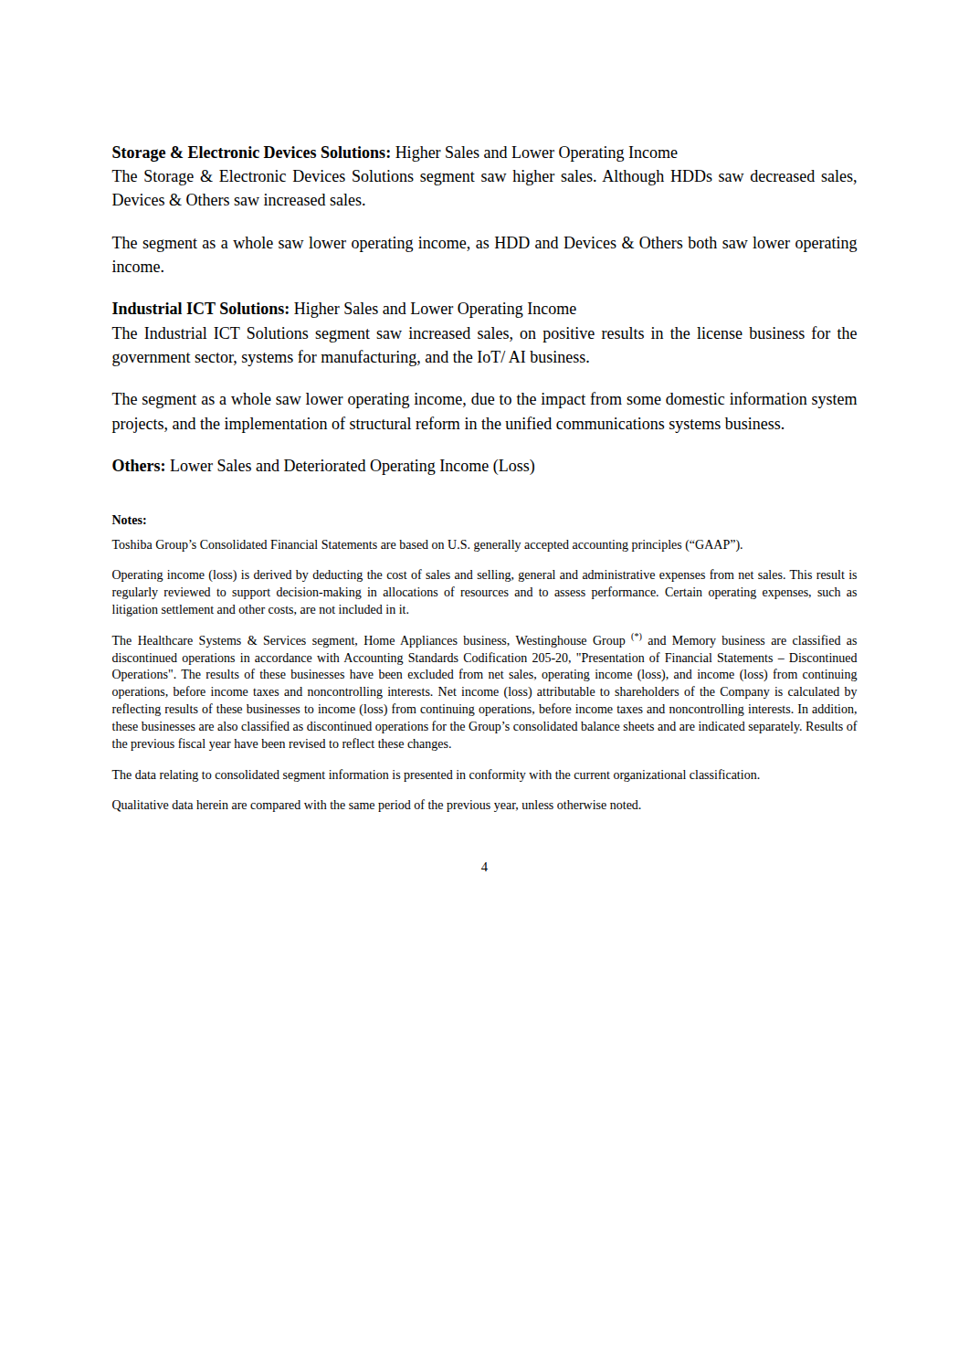Storage & Electronic Devices Solutions: Higher Sales and Lower Operating Income
The Storage & Electronic Devices Solutions segment saw higher sales. Although HDDs saw decreased sales, Devices & Others saw increased sales.
The segment as a whole saw lower operating income, as HDD and Devices & Others both saw lower operating income.
Industrial ICT Solutions: Higher Sales and Lower Operating Income
The Industrial ICT Solutions segment saw increased sales, on positive results in the license business for the government sector, systems for manufacturing, and the IoT/ AI business.
The segment as a whole saw lower operating income, due to the impact from some domestic information system projects, and the implementation of structural reform in the unified communications systems business.
Others: Lower Sales and Deteriorated Operating Income (Loss)
Notes:
Toshiba Group’s Consolidated Financial Statements are based on U.S. generally accepted accounting principles (“GAAP”).
Operating income (loss) is derived by deducting the cost of sales and selling, general and administrative expenses from net sales. This result is regularly reviewed to support decision-making in allocations of resources and to assess performance. Certain operating expenses, such as litigation settlement and other costs, are not included in it.
The Healthcare Systems & Services segment, Home Appliances business, Westinghouse Group (*) and Memory business are classified as discontinued operations in accordance with Accounting Standards Codification 205-20, "Presentation of Financial Statements – Discontinued Operations". The results of these businesses have been excluded from net sales, operating income (loss), and income (loss) from continuing operations, before income taxes and noncontrolling interests. Net income (loss) attributable to shareholders of the Company is calculated by reflecting results of these businesses to income (loss) from continuing operations, before income taxes and noncontrolling interests. In addition, these businesses are also classified as discontinued operations for the Group’s consolidated balance sheets and are indicated separately. Results of the previous fiscal year have been revised to reflect these changes.
The data relating to consolidated segment information is presented in conformity with the current organizational classification.
Qualitative data herein are compared with the same period of the previous year, unless otherwise noted.
4